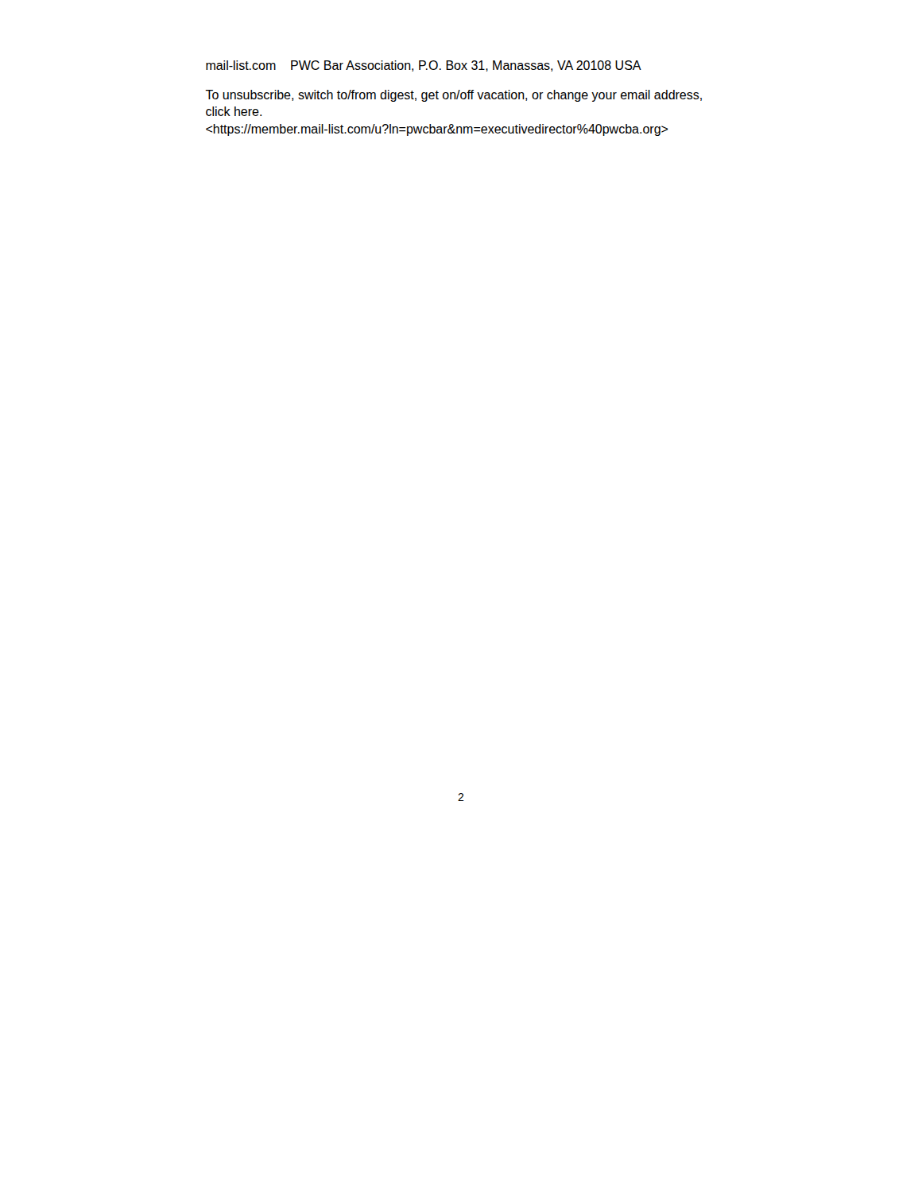mail-list.com PWC Bar Association, P.O. Box 31, Manassas, VA 20108 USA
To unsubscribe, switch to/from digest, get on/off vacation, or change your email address, click here.
<https://member.mail-list.com/u?ln=pwcbar&nm=executivedirector%40pwcba.org>
2